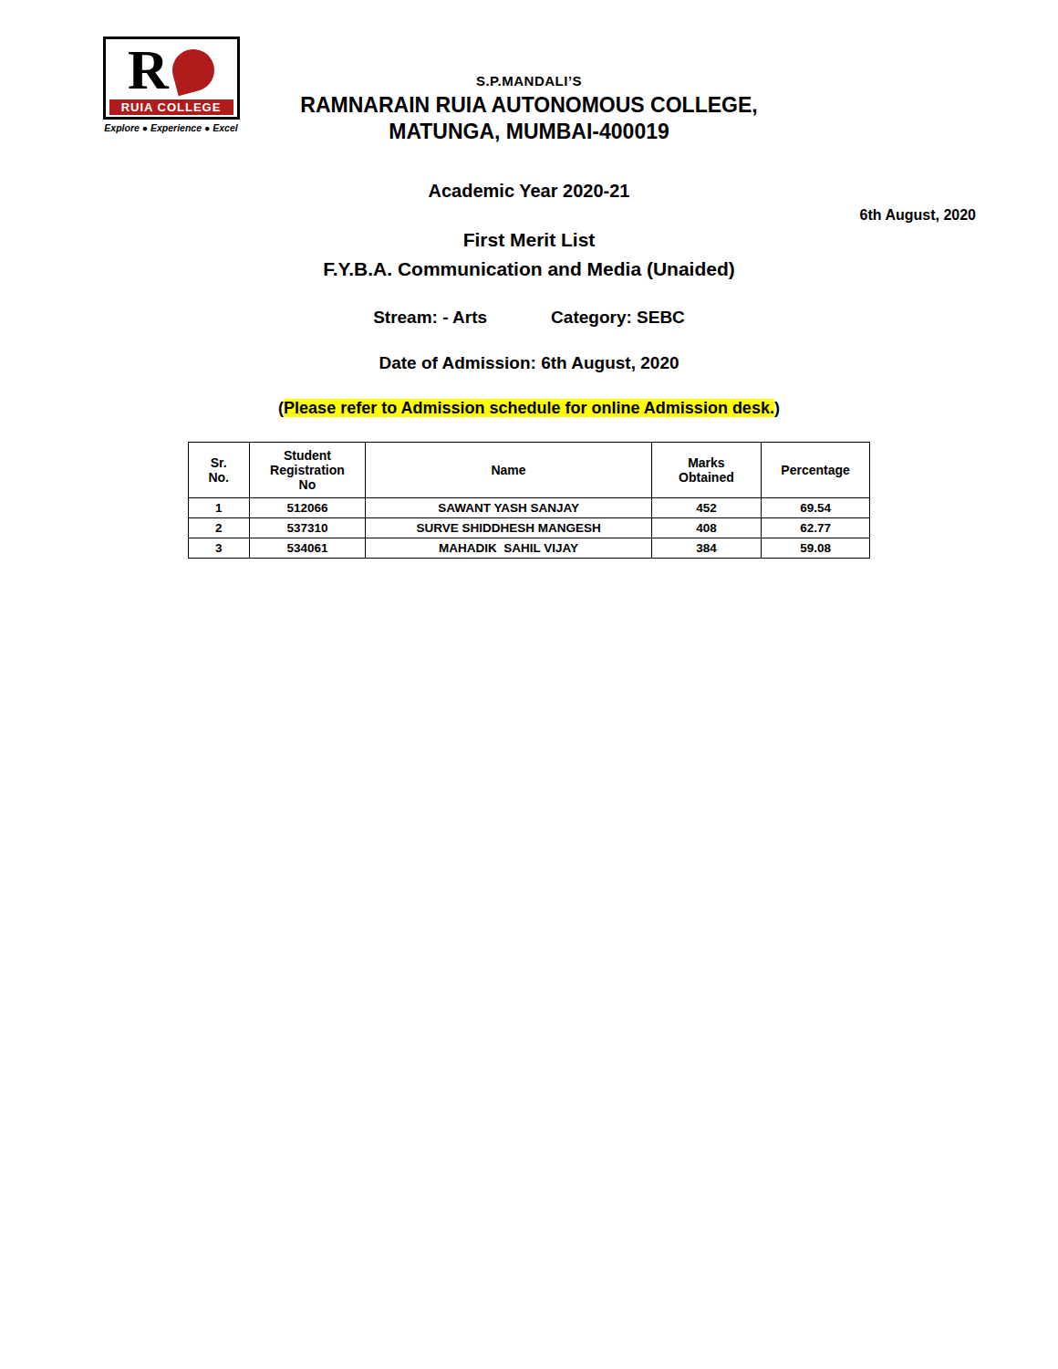R
RUIA COLLEGE
Explore ● Experience ● Excel
S.P.MANDALI’S
RAMNARAIN RUIA AUTONOMOUS COLLEGE,
MATUNGA, MUMBAI-400019
Academic Year 2020-21
6th August, 2020
First Merit List
F.Y.B.A. Communication and Media (Unaided)
Stream: - Arts Category: SEBC
Date of Admission: 6th August, 2020
(Please refer to Admission schedule for online Admission desk.)
| Sr. No. | Student Registration No | Name | Marks Obtained | Percentage |
| --- | --- | --- | --- | --- |
| 1 | 512066 | SAWANT YASH SANJAY | 452 | 69.54 |
| 2 | 537310 | SURVE SHIDDHESH MANGESH | 408 | 62.77 |
| 3 | 534061 | MAHADIK SAHIL VIJAY | 384 | 59.08 |